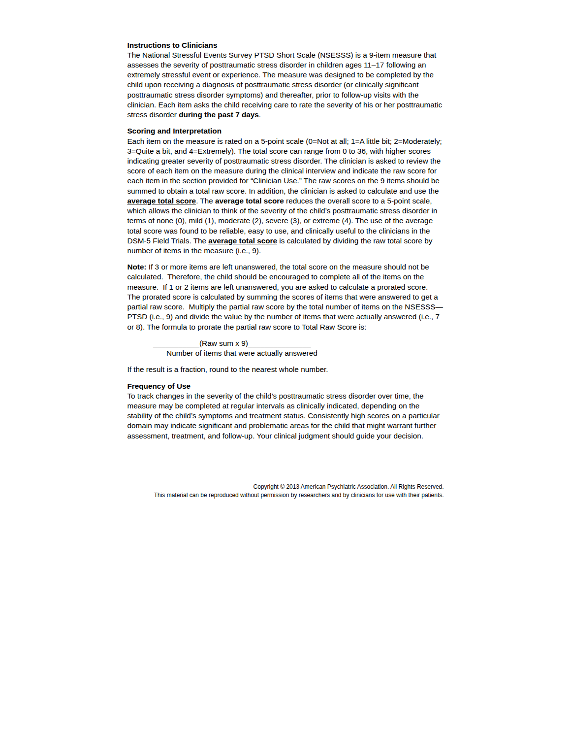Instructions to Clinicians
The National Stressful Events Survey PTSD Short Scale (NSESSS) is a 9-item measure that assesses the severity of posttraumatic stress disorder in children ages 11–17 following an extremely stressful event or experience. The measure was designed to be completed by the child upon receiving a diagnosis of posttraumatic stress disorder (or clinically significant posttraumatic stress disorder symptoms) and thereafter, prior to follow-up visits with the clinician. Each item asks the child receiving care to rate the severity of his or her posttraumatic stress disorder during the past 7 days.
Scoring and Interpretation
Each item on the measure is rated on a 5-point scale (0=Not at all; 1=A little bit; 2=Moderately; 3=Quite a bit, and 4=Extremely). The total score can range from 0 to 36, with higher scores indicating greater severity of posttraumatic stress disorder. The clinician is asked to review the score of each item on the measure during the clinical interview and indicate the raw score for each item in the section provided for “Clinician Use.” The raw scores on the 9 items should be summed to obtain a total raw score. In addition, the clinician is asked to calculate and use the average total score. The average total score reduces the overall score to a 5-point scale, which allows the clinician to think of the severity of the child’s posttraumatic stress disorder in terms of none (0), mild (1), moderate (2), severe (3), or extreme (4). The use of the average total score was found to be reliable, easy to use, and clinically useful to the clinicians in the DSM-5 Field Trials. The average total score is calculated by dividing the raw total score by number of items in the measure (i.e., 9).
Note: If 3 or more items are left unanswered, the total score on the measure should not be calculated. Therefore, the child should be encouraged to complete all of the items on the measure. If 1 or 2 items are left unanswered, you are asked to calculate a prorated score. The prorated score is calculated by summing the scores of items that were answered to get a partial raw score. Multiply the partial raw score by the total number of items on the NSESSS—PTSD (i.e., 9) and divide the value by the number of items that were actually answered (i.e., 7 or 8). The formula to prorate the partial raw score to Total Raw Score is:
___________(Raw sum x 9)_______________ Number of items that were actually answered
If the result is a fraction, round to the nearest whole number.
Frequency of Use
To track changes in the severity of the child’s posttraumatic stress disorder over time, the measure may be completed at regular intervals as clinically indicated, depending on the stability of the child’s symptoms and treatment status. Consistently high scores on a particular domain may indicate significant and problematic areas for the child that might warrant further assessment, treatment, and follow-up. Your clinical judgment should guide your decision.
Copyright © 2013 American Psychiatric Association. All Rights Reserved.
This material can be reproduced without permission by researchers and by clinicians for use with their patients.